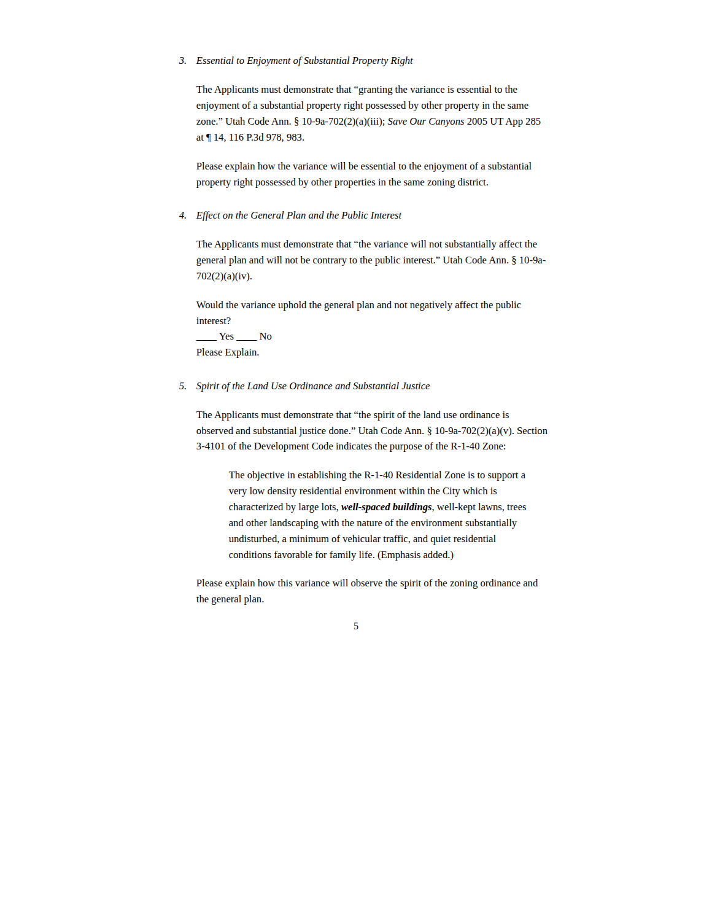Essential to Enjoyment of Substantial Property Right
The Applicants must demonstrate that “granting the variance is essential to the enjoyment of a substantial property right possessed by other property in the same zone.” Utah Code Ann. § 10-9a-702(2)(a)(iii); Save Our Canyons 2005 UT App 285 at ¶ 14, 116 P.3d 978, 983.
Please explain how the variance will be essential to the enjoyment of a substantial property right possessed by other properties in the same zoning district.
Effect on the General Plan and the Public Interest
The Applicants must demonstrate that “the variance will not substantially affect the general plan and will not be contrary to the public interest.” Utah Code Ann. § 10-9a-702(2)(a)(iv).
Would the variance uphold the general plan and not negatively affect the public interest?
____ Yes ____ No
Please Explain.
Spirit of the Land Use Ordinance and Substantial Justice
The Applicants must demonstrate that “the spirit of the land use ordinance is observed and substantial justice done.” Utah Code Ann. § 10-9a-702(2)(a)(v). Section 3-4101 of the Development Code indicates the purpose of the R-1-40 Zone:
The objective in establishing the R-1-40 Residential Zone is to support a very low density residential environment within the City which is characterized by large lots, well-spaced buildings, well-kept lawns, trees and other landscaping with the nature of the environment substantially undisturbed, a minimum of vehicular traffic, and quiet residential conditions favorable for family life. (Emphasis added.)
Please explain how this variance will observe the spirit of the zoning ordinance and the general plan.
5